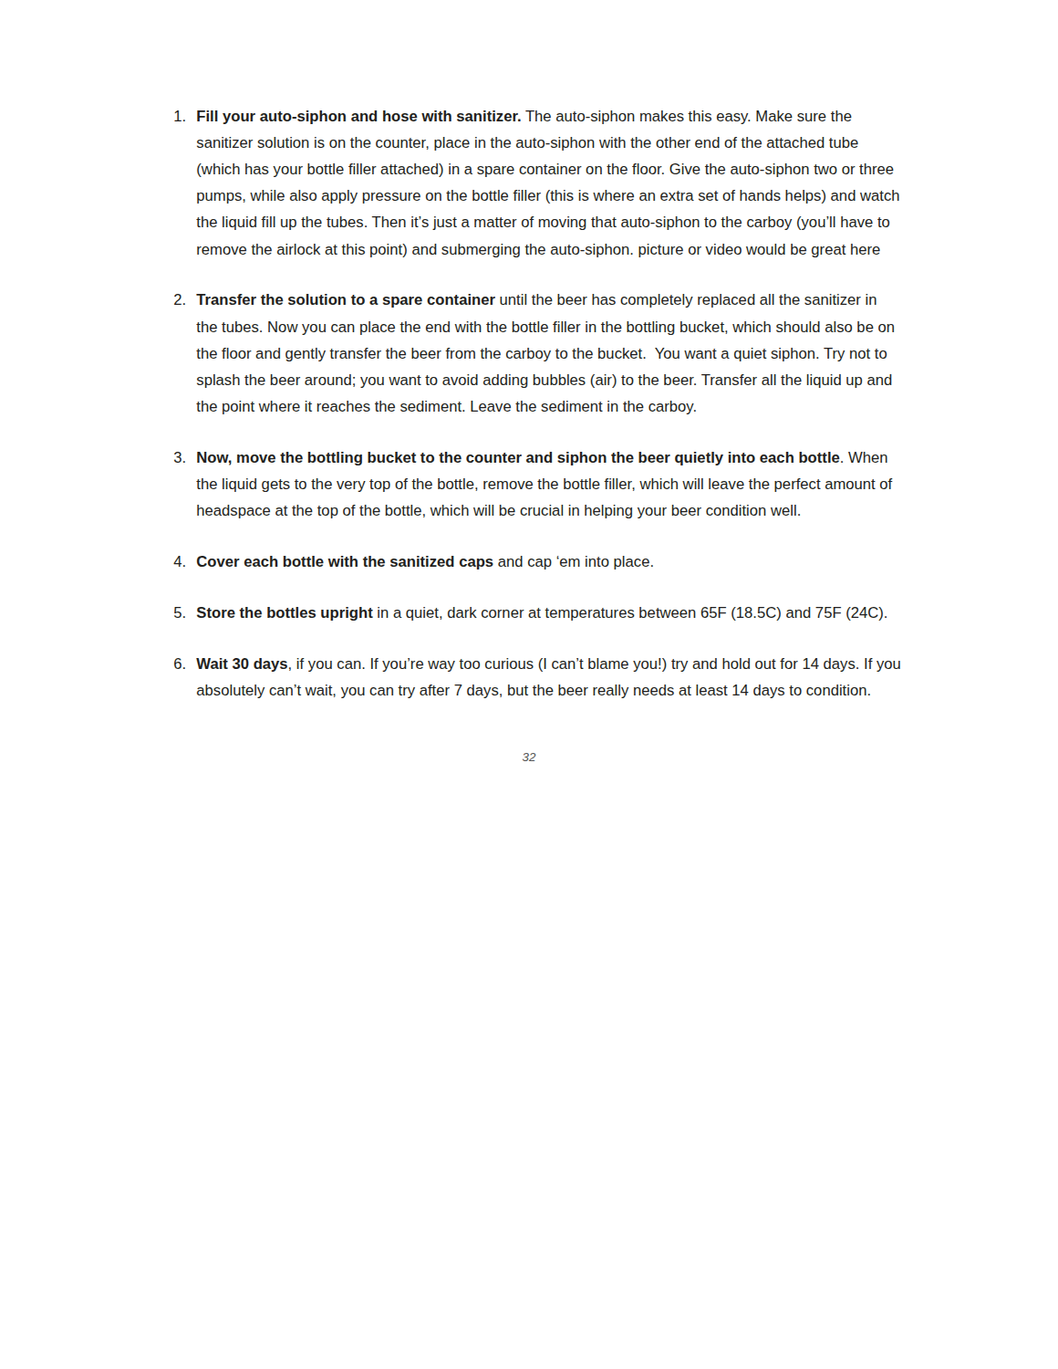Fill your auto-siphon and hose with sanitizer. The auto-siphon makes this easy. Make sure the sanitizer solution is on the counter, place in the auto-siphon with the other end of the attached tube (which has your bottle filler attached) in a spare container on the floor. Give the auto-siphon two or three pumps, while also apply pressure on the bottle filler (this is where an extra set of hands helps) and watch the liquid fill up the tubes. Then it’s just a matter of moving that auto-siphon to the carboy (you’ll have to remove the airlock at this point) and submerging the auto-siphon. picture or video would be great here
Transfer the solution to a spare container until the beer has completely replaced all the sanitizer in the tubes. Now you can place the end with the bottle filler in the bottling bucket, which should also be on the floor and gently transfer the beer from the carboy to the bucket. You want a quiet siphon. Try not to splash the beer around; you want to avoid adding bubbles (air) to the beer. Transfer all the liquid up and the point where it reaches the sediment. Leave the sediment in the carboy.
Now, move the bottling bucket to the counter and siphon the beer quietly into each bottle. When the liquid gets to the very top of the bottle, remove the bottle filler, which will leave the perfect amount of headspace at the top of the bottle, which will be crucial in helping your beer condition well.
Cover each bottle with the sanitized caps and cap ‘em into place.
Store the bottles upright in a quiet, dark corner at temperatures between 65F (18.5C) and 75F (24C).
Wait 30 days, if you can. If you’re way too curious (I can’t blame you!) try and hold out for 14 days. If you absolutely can’t wait, you can try after 7 days, but the beer really needs at least 14 days to condition.
32